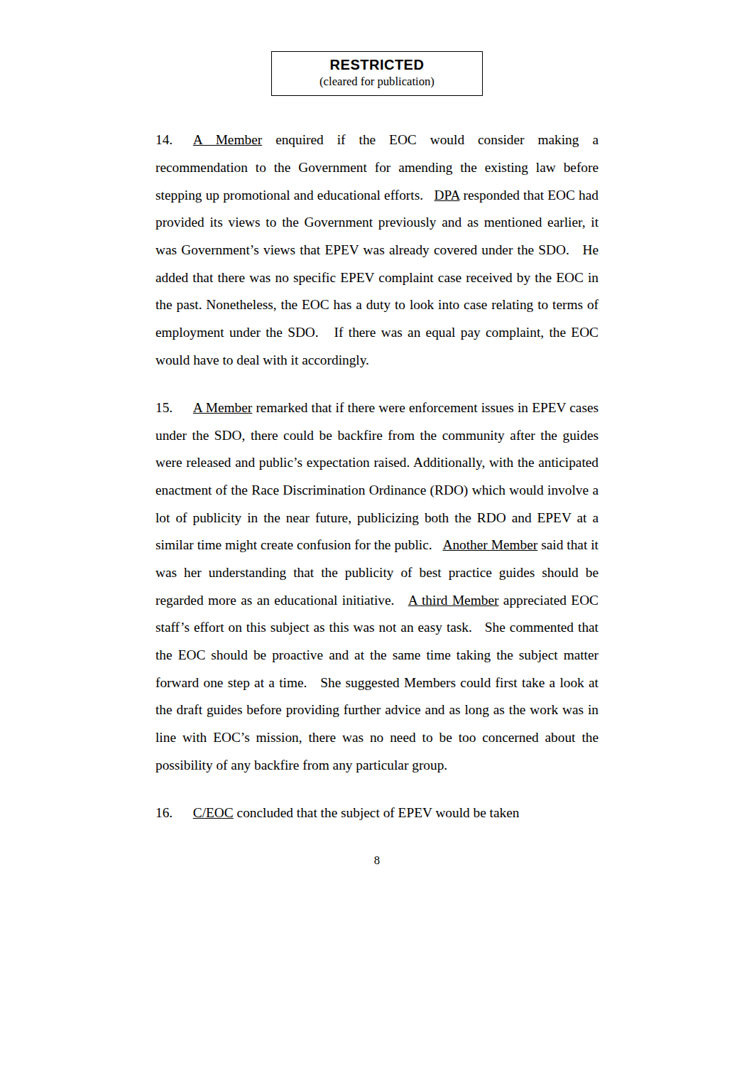RESTRICTED
(cleared for publication)
14. A Member enquired if the EOC would consider making a recommendation to the Government for amending the existing law before stepping up promotional and educational efforts. DPA responded that EOC had provided its views to the Government previously and as mentioned earlier, it was Government’s views that EPEV was already covered under the SDO. He added that there was no specific EPEV complaint case received by the EOC in the past. Nonetheless, the EOC has a duty to look into case relating to terms of employment under the SDO. If there was an equal pay complaint, the EOC would have to deal with it accordingly.
15. A Member remarked that if there were enforcement issues in EPEV cases under the SDO, there could be backfire from the community after the guides were released and public’s expectation raised. Additionally, with the anticipated enactment of the Race Discrimination Ordinance (RDO) which would involve a lot of publicity in the near future, publicizing both the RDO and EPEV at a similar time might create confusion for the public. Another Member said that it was her understanding that the publicity of best practice guides should be regarded more as an educational initiative. A third Member appreciated EOC staff’s effort on this subject as this was not an easy task. She commented that the EOC should be proactive and at the same time taking the subject matter forward one step at a time. She suggested Members could first take a look at the draft guides before providing further advice and as long as the work was in line with EOC’s mission, there was no need to be too concerned about the possibility of any backfire from any particular group.
16. C/EOC concluded that the subject of EPEV would be taken
8